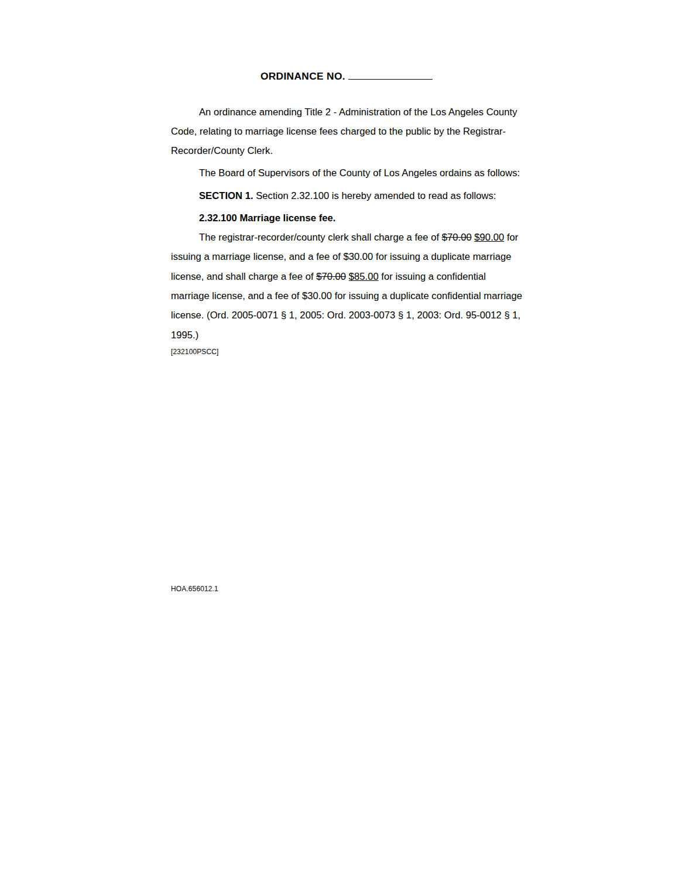ORDINANCE NO.
An ordinance amending Title 2 - Administration of the Los Angeles County Code, relating to marriage license fees charged to the public by the Registrar-Recorder/County Clerk.
The Board of Supervisors of the County of Los Angeles ordains as follows:
SECTION 1. Section 2.32.100 is hereby amended to read as follows:
2.32.100 Marriage license fee.
The registrar-recorder/county clerk shall charge a fee of $70.00 $90.00 for issuing a marriage license, and a fee of $30.00 for issuing a duplicate marriage license, and shall charge a fee of $70.00 $85.00 for issuing a confidential marriage license, and a fee of $30.00 for issuing a duplicate confidential marriage license. (Ord. 2005-0071 § 1, 2005: Ord. 2003-0073 § 1, 2003: Ord. 95-0012 § 1, 1995.)
[232100PSCC]
HOA.656012.1